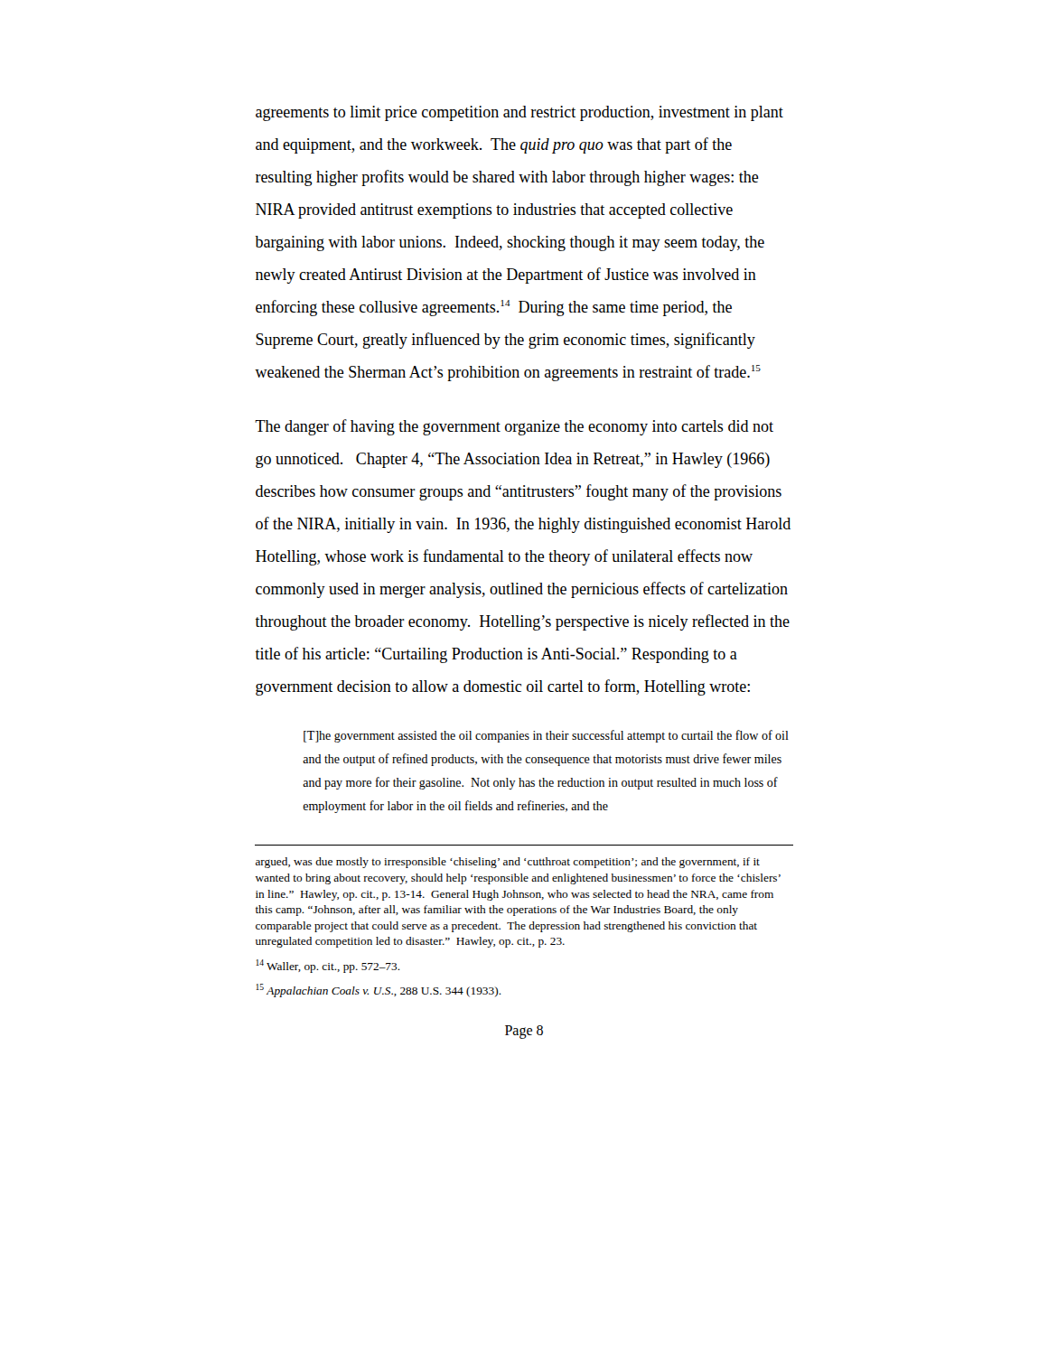agreements to limit price competition and restrict production, investment in plant and equipment, and the workweek. The quid pro quo was that part of the resulting higher profits would be shared with labor through higher wages: the NIRA provided antitrust exemptions to industries that accepted collective bargaining with labor unions. Indeed, shocking though it may seem today, the newly created Antirust Division at the Department of Justice was involved in enforcing these collusive agreements.14 During the same time period, the Supreme Court, greatly influenced by the grim economic times, significantly weakened the Sherman Act’s prohibition on agreements in restraint of trade.15
The danger of having the government organize the economy into cartels did not go unnoticed. Chapter 4, “The Association Idea in Retreat,” in Hawley (1966) describes how consumer groups and “antitrusters” fought many of the provisions of the NIRA, initially in vain. In 1936, the highly distinguished economist Harold Hotelling, whose work is fundamental to the theory of unilateral effects now commonly used in merger analysis, outlined the pernicious effects of cartelization throughout the broader economy. Hotelling’s perspective is nicely reflected in the title of his article: “Curtailing Production is Anti-Social.” Responding to a government decision to allow a domestic oil cartel to form, Hotelling wrote:
[T]he government assisted the oil companies in their successful attempt to curtail the flow of oil and the output of refined products, with the consequence that motorists must drive fewer miles and pay more for their gasoline. Not only has the reduction in output resulted in much loss of employment for labor in the oil fields and refineries, and the
argued, was due mostly to irresponsible ‘chiseling’ and ‘cutthroat competition’; and the government, if it wanted to bring about recovery, should help ‘responsible and enlightened businessmen’ to force the ‘chislers’ in line.” Hawley, op. cit., p. 13-14. General Hugh Johnson, who was selected to head the NRA, came from this camp. “Johnson, after all, was familiar with the operations of the War Industries Board, the only comparable project that could serve as a precedent. The depression had strengthened his conviction that unregulated competition led to disaster.” Hawley, op. cit., p. 23.
14 Waller, op. cit., pp. 572–73.
15 Appalachian Coals v. U.S., 288 U.S. 344 (1933).
Page 8